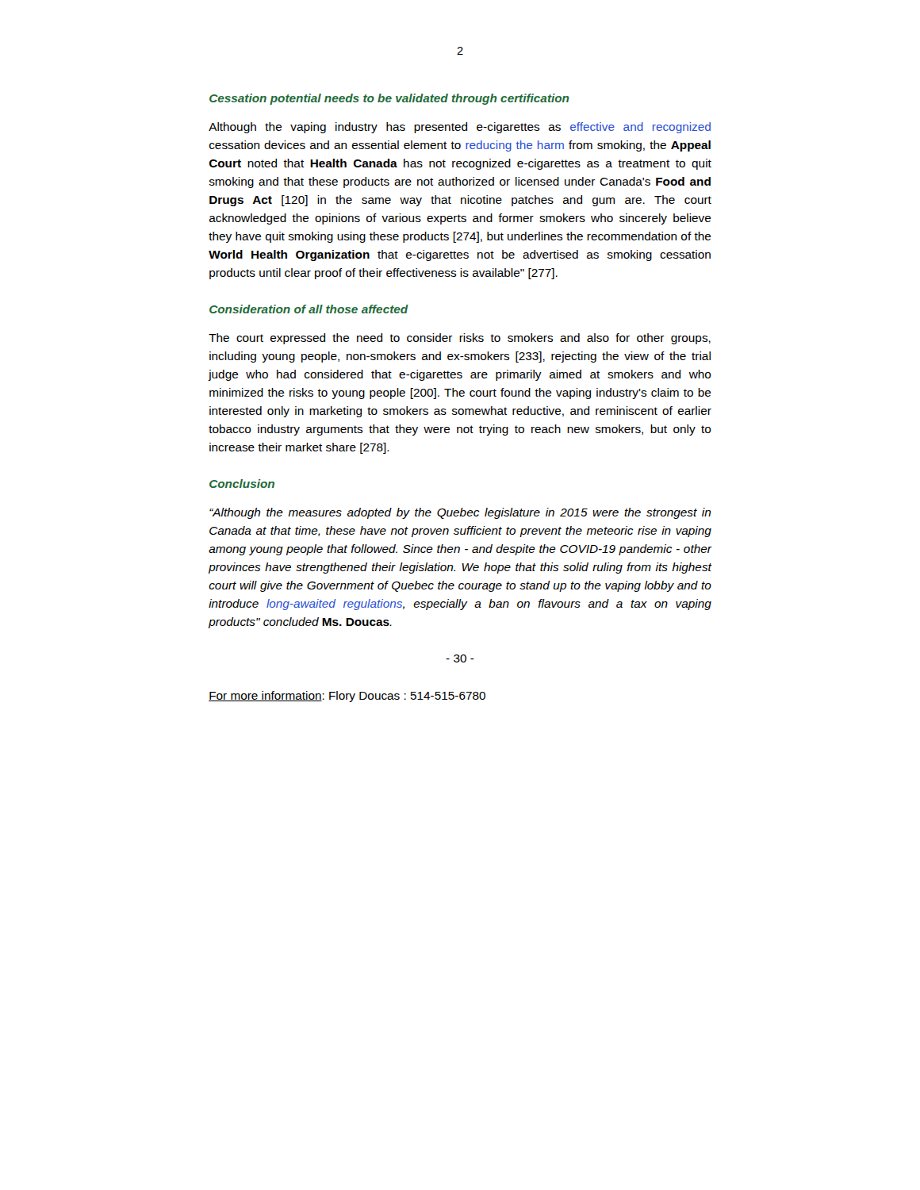2
Cessation potential needs to be validated through certification
Although the vaping industry has presented e-cigarettes as effective and recognized cessation devices and an essential element to reducing the harm from smoking, the Appeal Court noted that Health Canada has not recognized e-cigarettes as a treatment to quit smoking and that these products are not authorized or licensed under Canada's Food and Drugs Act [120] in the same way that nicotine patches and gum are. The court acknowledged the opinions of various experts and former smokers who sincerely believe they have quit smoking using these products [274], but underlines the recommendation of the World Health Organization that e-cigarettes not be advertised as smoking cessation products until clear proof of their effectiveness is available" [277].
Consideration of all those affected
The court expressed the need to consider risks to smokers and also for other groups, including young people, non-smokers and ex-smokers [233], rejecting the view of the trial judge who had considered that e-cigarettes are primarily aimed at smokers and who minimized the risks to young people [200]. The court found the vaping industry's claim to be interested only in marketing to smokers as somewhat reductive, and reminiscent of earlier tobacco industry arguments that they were not trying to reach new smokers, but only to increase their market share [278].
Conclusion
“Although the measures adopted by the Quebec legislature in 2015 were the strongest in Canada at that time, these have not proven sufficient to prevent the meteoric rise in vaping among young people that followed. Since then - and despite the COVID-19 pandemic - other provinces have strengthened their legislation. We hope that this solid ruling from its highest court will give the Government of Quebec the courage to stand up to the vaping lobby and to introduce long-awaited regulations, especially a ban on flavours and a tax on vaping products" concluded Ms. Doucas.
- 30 -
For more information: Flory Doucas : 514-515-6780